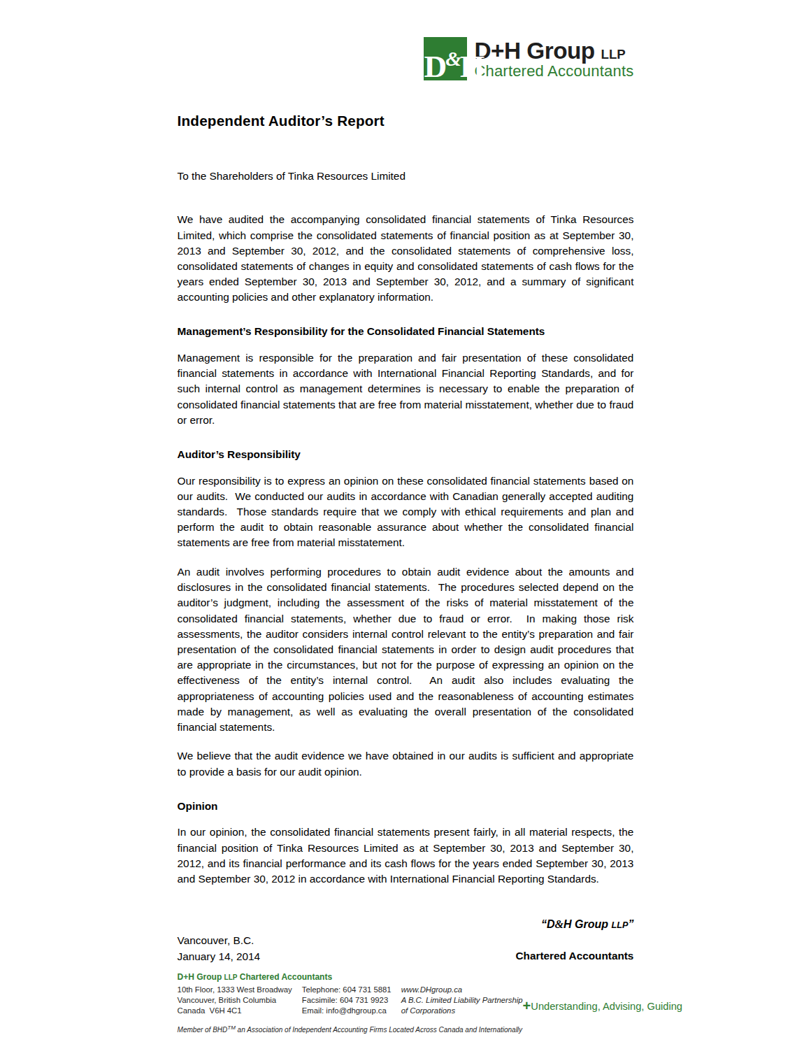D&H
D+H Group LLP
Chartered Accountants
Independent Auditor’s Report
To the Shareholders of Tinka Resources Limited
We have audited the accompanying consolidated financial statements of Tinka Resources Limited, which comprise the consolidated statements of financial position as at September 30, 2013 and September 30, 2012, and the consolidated statements of comprehensive loss, consolidated statements of changes in equity and consolidated statements of cash flows for the years ended September 30, 2013 and September 30, 2012, and a summary of significant accounting policies and other explanatory information.
Management’s Responsibility for the Consolidated Financial Statements
Management is responsible for the preparation and fair presentation of these consolidated financial statements in accordance with International Financial Reporting Standards, and for such internal control as management determines is necessary to enable the preparation of consolidated financial statements that are free from material misstatement, whether due to fraud or error.
Auditor’s Responsibility
Our responsibility is to express an opinion on these consolidated financial statements based on our audits. We conducted our audits in accordance with Canadian generally accepted auditing standards. Those standards require that we comply with ethical requirements and plan and perform the audit to obtain reasonable assurance about whether the consolidated financial statements are free from material misstatement.
An audit involves performing procedures to obtain audit evidence about the amounts and disclosures in the consolidated financial statements. The procedures selected depend on the auditor’s judgment, including the assessment of the risks of material misstatement of the consolidated financial statements, whether due to fraud or error. In making those risk assessments, the auditor considers internal control relevant to the entity’s preparation and fair presentation of the consolidated financial statements in order to design audit procedures that are appropriate in the circumstances, but not for the purpose of expressing an opinion on the effectiveness of the entity’s internal control. An audit also includes evaluating the appropriateness of accounting policies used and the reasonableness of accounting estimates made by management, as well as evaluating the overall presentation of the consolidated financial statements.
We believe that the audit evidence we have obtained in our audits is sufficient and appropriate to provide a basis for our audit opinion.
Opinion
In our opinion, the consolidated financial statements present fairly, in all material respects, the financial position of Tinka Resources Limited as at September 30, 2013 and September 30, 2012, and its financial performance and its cash flows for the years ended September 30, 2013 and September 30, 2012 in accordance with International Financial Reporting Standards.
Vancouver, B.C.
January 14, 2014
“D&H Group LLP”
Chartered Accountants
D+H Group LLP Chartered Accountants
10th Floor, 1333 West Broadway
Vancouver, British Columbia
Canada V6H 4C1
Telephone: 604 731 5881
Facsimile: 604 731 9923
Email: info@dhgroup.ca
www.DHgroup.ca
A B.C. Limited Liability Partnership
of Corporations
+Understanding, Advising, Guiding
Member of BHDTM an Association of Independent Accounting Firms Located Across Canada and Internationally